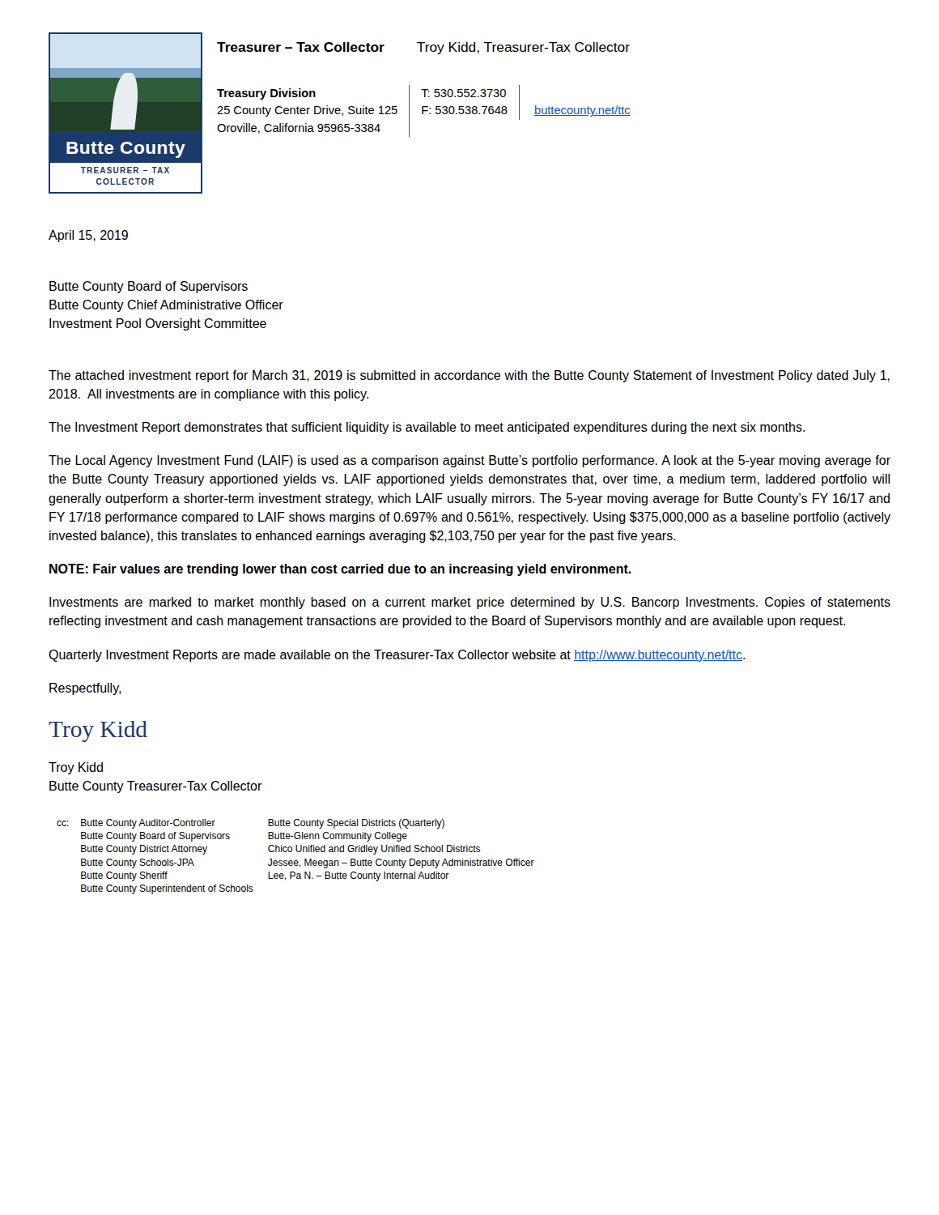Butte County
TREASURER – TAX COLLECTOR
Treasurer – Tax Collector Troy Kidd, Treasurer-Tax Collector
Treasury Division
25 County Center Drive, Suite 125
Oroville, California 95965-3384
T: 530.552.3730
F: 530.538.7648
buttecounty.net/ttc
April 15, 2019
Butte County Board of Supervisors
Butte County Chief Administrative Officer
Investment Pool Oversight Committee
The attached investment report for March 31, 2019 is submitted in accordance with the Butte County Statement of Investment Policy dated July 1, 2018. All investments are in compliance with this policy.
The Investment Report demonstrates that sufficient liquidity is available to meet anticipated expenditures during the next six months.
The Local Agency Investment Fund (LAIF) is used as a comparison against Butte’s portfolio performance. A look at the 5-year moving average for the Butte County Treasury apportioned yields vs. LAIF apportioned yields demonstrates that, over time, a medium term, laddered portfolio will generally outperform a shorter-term investment strategy, which LAIF usually mirrors. The 5-year moving average for Butte County’s FY 16/17 and FY 17/18 performance compared to LAIF shows margins of 0.697% and 0.561%, respectively. Using $375,000,000 as a baseline portfolio (actively invested balance), this translates to enhanced earnings averaging $2,103,750 per year for the past five years.
NOTE: Fair values are trending lower than cost carried due to an increasing yield environment.
Investments are marked to market monthly based on a current market price determined by U.S. Bancorp Investments. Copies of statements reflecting investment and cash management transactions are provided to the Board of Supervisors monthly and are available upon request.
Quarterly Investment Reports are made available on the Treasurer-Tax Collector website at http://www.buttecounty.net/ttc.
Respectfully,
Troy Kidd
Troy Kidd
Butte County Treasurer-Tax Collector
| cc: | Butte County Auditor-Controller | Butte County Special Districts (Quarterly) |
| | Butte County Board of Supervisors | Butte-Glenn Community College |
| | Butte County District Attorney | Chico Unified and Gridley Unified School Districts |
| | Butte County Schools-JPA | Jessee, Meegan – Butte County Deputy Administrative Officer |
| | Butte County Sheriff | Lee, Pa N. – Butte County Internal Auditor |
| | Butte County Superintendent of Schools | |